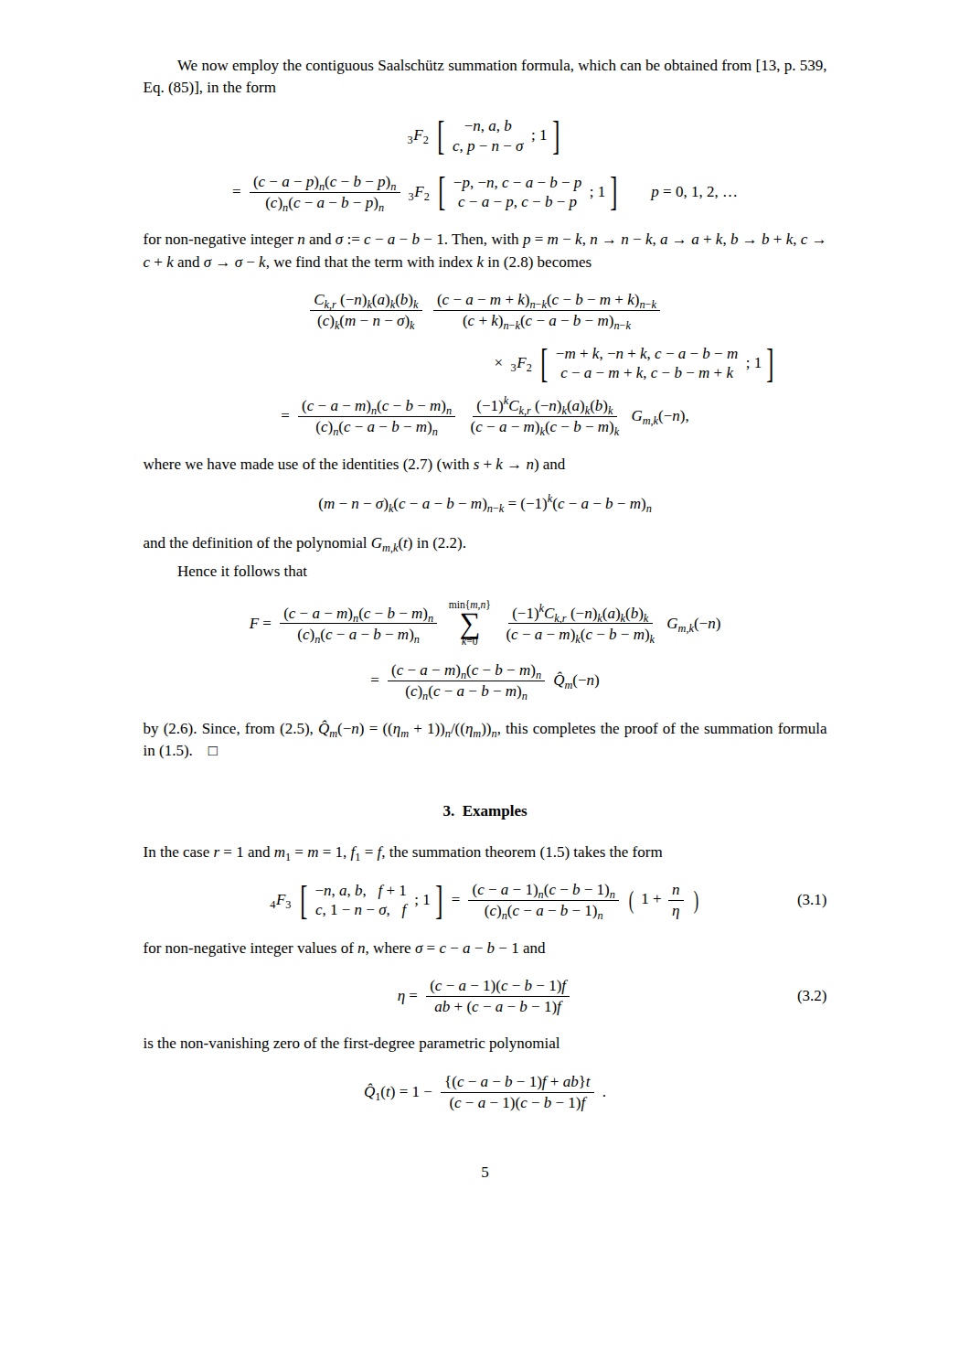We now employ the contiguous Saalschütz summation formula, which can be obtained from [13, p. 539, Eq. (85)], in the form
3 F 2 [ −n, a, b c, p − n − σ ; 1 ]
= (c − a − p)n(c − b − p)n (c)n(c − a − b − p)n 3 F 2 [ −p, −n, c − a − b − p c − a − p, c − b − p ; 1 ] p = 0, 1, 2, …
for non-negative integer n and σ := c − a − b − 1. Then, with p = m − k, n → n − k, a → a + k, b → b + k, c → c + k and σ → σ − k, we find that the term with index k in (2.8) becomes
Ck,r (−n)k(a)k(b)k (c)k(m − n − σ)k (c − a − m + k)n−k(c − b − m + k)n−k (c + k)n−k(c − a − b − m)n−k
×3 F 2 [ −m + k, −n + k, c − a − b − m c − a − m + k, c − b − m + k ; 1 ]
= (c − a − m)n(c − b − m)n (c)n(c − a − b − m)n (−1)kCk,r (−n)k(a)k(b)k (c − a − m)k(c − b − m)k Gm,k(−n),
where we have made use of the identities (2.7) (with s + k → n) and
(m − n − σ)k(c − a − b − m)n−k = (−1)k(c − a − b − m)n
and the definition of the polynomial Gm,k(t) in (2.2).
Hence it follows that
F = (c − a − m)n(c − b − m)n (c)n(c − a − b − m)n min{m,n} ∑ k=0 (−1)kCk,r (−n)k(a)k(b)k (c − a − m)k(c − b − m)k Gm,k(−n)
= (c − a − m)n(c − b − m)n (c)n(c − a − b − m)n Q̂m(−n)
by (2.6). Since, from (2.5), Q̂m(−n) = ((ηm + 1))n/((ηm))n, this completes the proof of the summation formula in (1.5). □
3. Examples
In the case r = 1 and m1 = m = 1, f1 = f, the summation theorem (1.5) takes the form
4 F 3 [ −n, a, b, f + 1 c, 1 − n − σ, f ; 1 ] = (c − a − 1)n(c − b − 1)n (c)n(c − a − b − 1)n ( 1 + n η )
(3.1)
for non-negative integer values of n, where σ = c − a − b − 1 and
η = (c − a − 1)(c − b − 1)f ab + (c − a − b − 1)f
(3.2)
is the non-vanishing zero of the first-degree parametric polynomial
Q̂1(t) = 1 − {(c − a − b − 1)f + ab}t (c − a − 1)(c − b − 1)f .
5